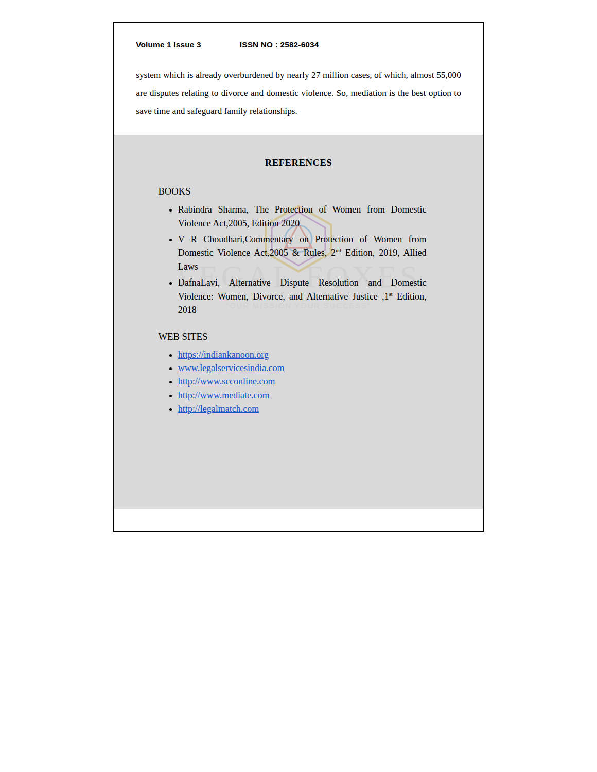Volume 1 Issue 3 ISSN NO : 2582-6034
system which is already overburdened by nearly 27 million cases, of which, almost 55,000 are disputes relating to divorce and domestic violence. So, mediation is the best option to save time and safeguard family relationships.
LEGAL FOXES
"OUR MISSION YOUR SUCCESS"
REFERENCES
BOOKS
Rabindra Sharma, The Protection of Women from Domestic Violence Act,2005, Edition 2020
V R Choudhari,Commentary on Protection of Women from Domestic Violence Act,2005 & Rules, 2nd Edition, 2019, Allied Laws
DafnaLavi, Alternative Dispute Resolution and Domestic Violence: Women, Divorce, and Alternative Justice ,1st Edition, 2018
WEB SITES
https://indiankanoon.org
www.legalservicesindia.com
http://www.scconline.com
http://www.mediate.com
http://legalmatch.com